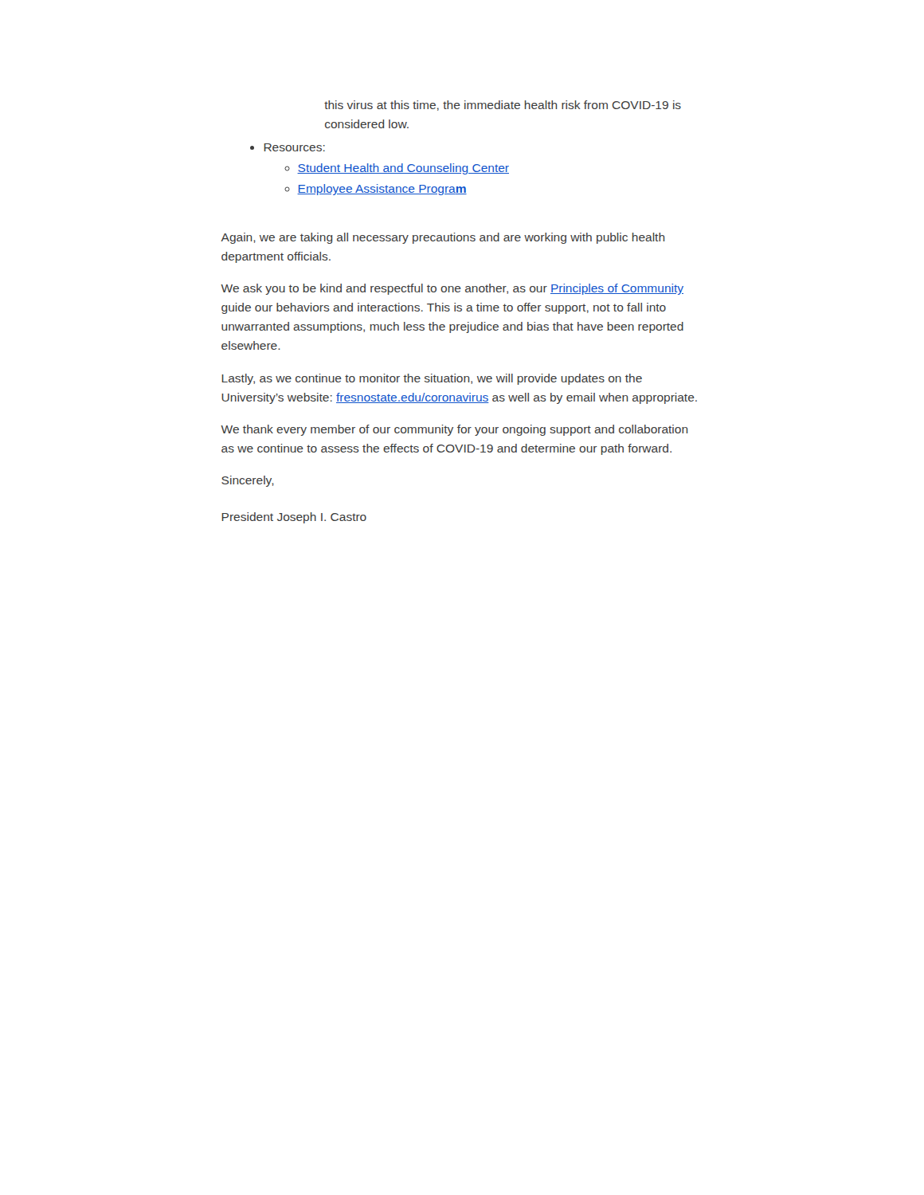this virus at this time, the immediate health risk from COVID-19 is considered low.
Resources:
Student Health and Counseling Center
Employee Assistance Program
Again, we are taking all necessary precautions and are working with public health department officials.
We ask you to be kind and respectful to one another, as our Principles of Community guide our behaviors and interactions. This is a time to offer support, not to fall into unwarranted assumptions, much less the prejudice and bias that have been reported elsewhere.
Lastly, as we continue to monitor the situation, we will provide updates on the University’s website: fresnostate.edu/coronavirus as well as by email when appropriate.
We thank every member of our community for your ongoing support and collaboration as we continue to assess the effects of COVID-19 and determine our path forward.
Sincerely,
President Joseph I. Castro